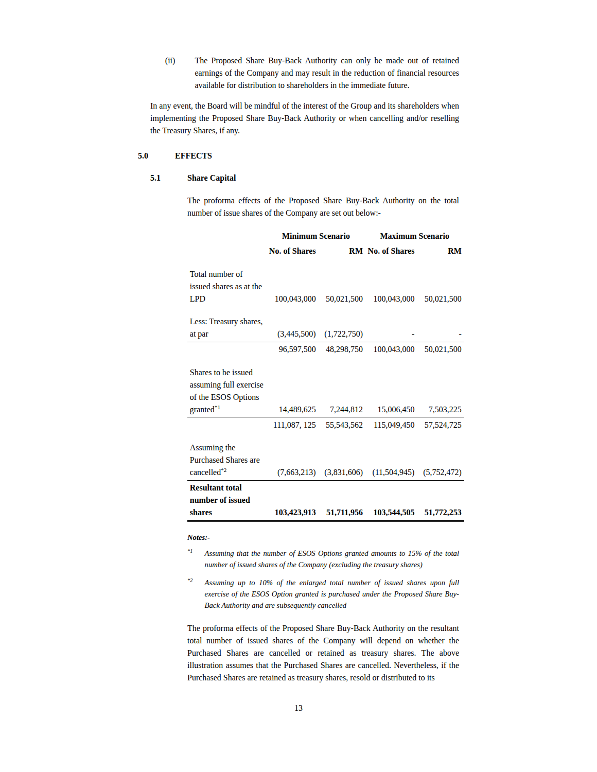(ii)
The Proposed Share Buy-Back Authority can only be made out of retained earnings of the Company and may result in the reduction of financial resources available for distribution to shareholders in the immediate future.
In any event, the Board will be mindful of the interest of the Group and its shareholders when implementing the Proposed Share Buy-Back Authority or when cancelling and/or reselling the Treasury Shares, if any.
5.0
EFFECTS
5.1
Share Capital
The proforma effects of the Proposed Share Buy-Back Authority on the total number of issue shares of the Company are set out below:-
| | Minimum Scenario | Maximum Scenario |
| | No. of Shares | RM | No. of Shares | RM |
| Total number of issued shares as at the LPD | 100,043,000 | 50,021,500 | 100,043,000 | 50,021,500 |
| Less: Treasury shares, at par | (3,445,500) | (1,722,750) | - | - |
| | 96,597,500 | 48,298,750 | 100,043,000 | 50,021,500 |
| Shares to be issued assuming full exercise of the ESOS Options granted *1 | 14,489,625 | 7,244,812 | 15,006,450 | 7,503,225 |
| | 111,087, 125 | 55,543,562 | 115,049,450 | 57,524,725 |
| Assuming the Purchased Shares are cancelled *2 | (7,663,213) | (3,831,606) | (11,504,945) | (5,752,472) |
| Resultant total number of issued shares | 103,423,913 | 51,711,956 | 103,544,505 | 51,772,253 |
Notes:-
*1
Assuming that the number of ESOS Options granted amounts to 15% of the total number of issued shares of the Company (excluding the treasury shares)
*2
Assuming up to 10% of the enlarged total number of issued shares upon full exercise of the ESOS Option granted is purchased under the Proposed Share Buy-Back Authority and are subsequently cancelled
The proforma effects of the Proposed Share Buy-Back Authority on the resultant total number of issued shares of the Company will depend on whether the Purchased Shares are cancelled or retained as treasury shares. The above illustration assumes that the Purchased Shares are cancelled. Nevertheless, if the Purchased Shares are retained as treasury shares, resold or distributed to its
13